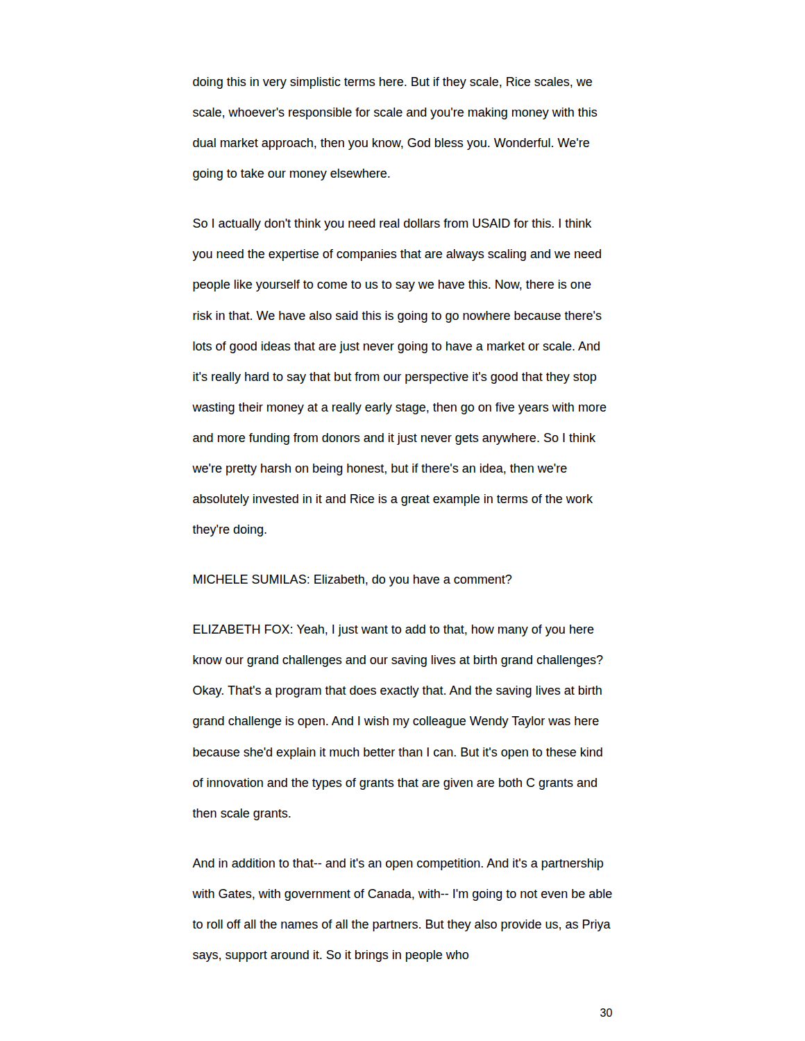doing this in very simplistic terms here. But if they scale, Rice scales, we scale, whoever's responsible for scale and you're making money with this dual market approach, then you know, God bless you. Wonderful. We're going to take our money elsewhere.
So I actually don't think you need real dollars from USAID for this. I think you need the expertise of companies that are always scaling and we need people like yourself to come to us to say we have this. Now, there is one risk in that. We have also said this is going to go nowhere because there's lots of good ideas that are just never going to have a market or scale. And it's really hard to say that but from our perspective it's good that they stop wasting their money at a really early stage, then go on five years with more and more funding from donors and it just never gets anywhere. So I think we're pretty harsh on being honest, but if there's an idea, then we're absolutely invested in it and Rice is a great example in terms of the work they're doing.
MICHELE SUMILAS: Elizabeth, do you have a comment?
ELIZABETH FOX: Yeah, I just want to add to that, how many of you here know our grand challenges and our saving lives at birth grand challenges? Okay. That's a program that does exactly that. And the saving lives at birth grand challenge is open. And I wish my colleague Wendy Taylor was here because she'd explain it much better than I can. But it's open to these kind of innovation and the types of grants that are given are both C grants and then scale grants.
And in addition to that-- and it's an open competition. And it's a partnership with Gates, with government of Canada, with-- I'm going to not even be able to roll off all the names of all the partners. But they also provide us, as Priya says, support around it. So it brings in people who
30